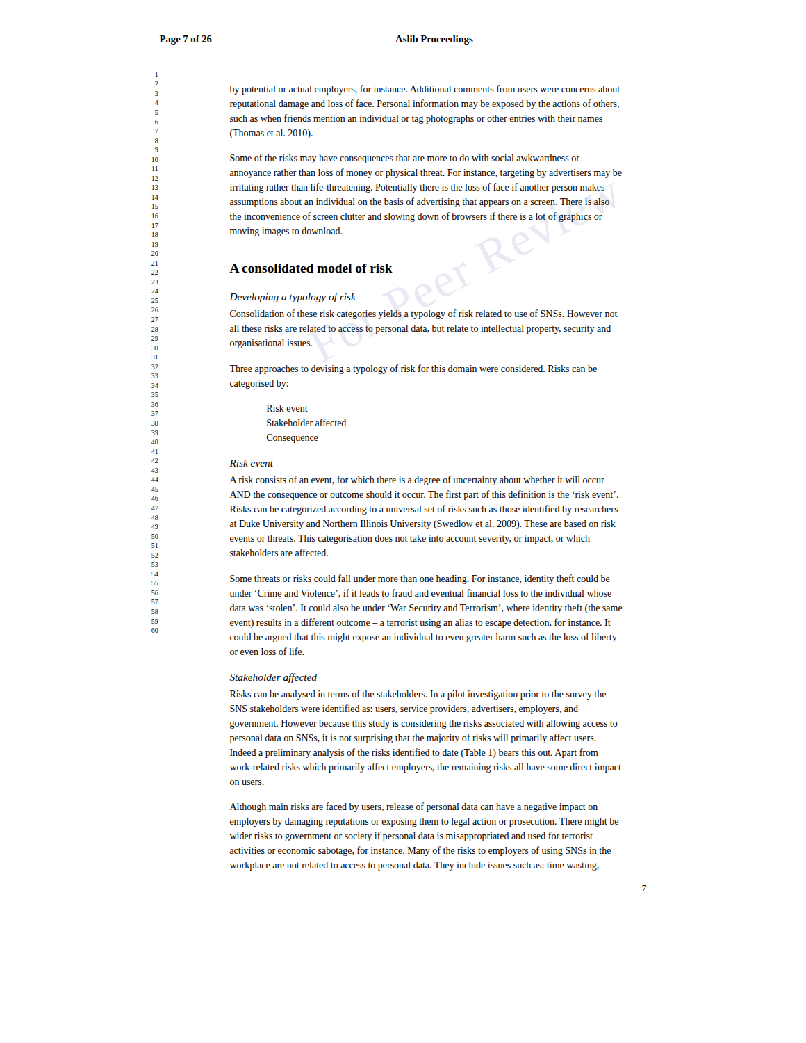Page 7 of 26 Aslib Proceedings
1
2
3
4
5
6
7
8
9
10
11
12
13
14
15
16
17
18
19
20
21
22
23
24
25
26
27
28
29
30
31
32
33
34
35
36
37
38
39
40
41
42
43
44
45
46
47
48
49
50
51
52
53
54
55
56
57
58
59
60
For Peer Review
by potential or actual employers, for instance. Additional comments from users were concerns about reputational damage and loss of face. Personal information may be exposed by the actions of others, such as when friends mention an individual or tag photographs or other entries with their names (Thomas et al. 2010).
Some of the risks may have consequences that are more to do with social awkwardness or annoyance rather than loss of money or physical threat. For instance, targeting by advertisers may be irritating rather than life-threatening. Potentially there is the loss of face if another person makes assumptions about an individual on the basis of advertising that appears on a screen. There is also the inconvenience of screen clutter and slowing down of browsers if there is a lot of graphics or moving images to download.
A consolidated model of risk
Developing a typology of risk
Consolidation of these risk categories yields a typology of risk related to use of SNSs. However not all these risks are related to access to personal data, but relate to intellectual property, security and organisational issues.
Three approaches to devising a typology of risk for this domain were considered. Risks can be categorised by:
Risk event
Stakeholder affected
Consequence
Risk event
A risk consists of an event, for which there is a degree of uncertainty about whether it will occur AND the consequence or outcome should it occur. The first part of this definition is the ‘risk event’. Risks can be categorized according to a universal set of risks such as those identified by researchers at Duke University and Northern Illinois University (Swedlow et al. 2009). These are based on risk events or threats. This categorisation does not take into account severity, or impact, or which stakeholders are affected.
Some threats or risks could fall under more than one heading. For instance, identity theft could be under ‘Crime and Violence’, if it leads to fraud and eventual financial loss to the individual whose data was ‘stolen’. It could also be under ‘War Security and Terrorism’, where identity theft (the same event) results in a different outcome – a terrorist using an alias to escape detection, for instance. It could be argued that this might expose an individual to even greater harm such as the loss of liberty or even loss of life.
Stakeholder affected
Risks can be analysed in terms of the stakeholders. In a pilot investigation prior to the survey the SNS stakeholders were identified as: users, service providers, advertisers, employers, and government. However because this study is considering the risks associated with allowing access to personal data on SNSs, it is not surprising that the majority of risks will primarily affect users. Indeed a preliminary analysis of the risks identified to date (Table 1) bears this out. Apart from work-related risks which primarily affect employers, the remaining risks all have some direct impact on users.
Although main risks are faced by users, release of personal data can have a negative impact on employers by damaging reputations or exposing them to legal action or prosecution. There might be wider risks to government or society if personal data is misappropriated and used for terrorist activities or economic sabotage, for instance. Many of the risks to employers of using SNSs in the workplace are not related to access to personal data. They include issues such as: time wasting,
7